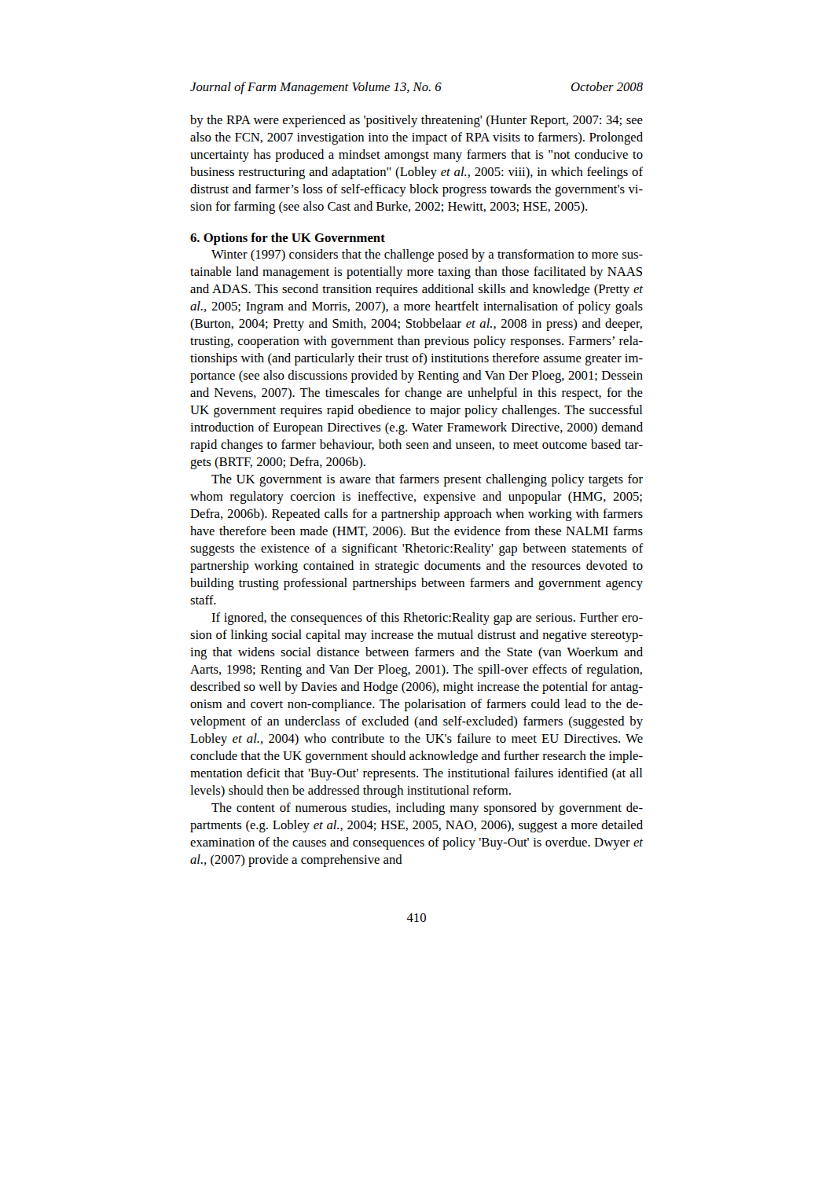Journal of Farm Management Volume 13, No. 6 October 2008
by the RPA were experienced as 'positively threatening' (Hunter Report, 2007: 34; see also the FCN, 2007 investigation into the impact of RPA visits to farmers). Prolonged uncertainty has produced a mindset amongst many farmers that is "not conducive to business restructuring and adaptation" (Lobley et al., 2005: viii), in which feelings of distrust and farmer’s loss of self-efficacy block progress towards the government's vision for farming (see also Cast and Burke, 2002; Hewitt, 2003; HSE, 2005).
6. Options for the UK Government
Winter (1997) considers that the challenge posed by a transformation to more sustainable land management is potentially more taxing than those facilitated by NAAS and ADAS. This second transition requires additional skills and knowledge (Pretty et al., 2005; Ingram and Morris, 2007), a more heartfelt internalisation of policy goals (Burton, 2004; Pretty and Smith, 2004; Stobbelaar et al., 2008 in press) and deeper, trusting, cooperation with government than previous policy responses. Farmers’ relationships with (and particularly their trust of) institutions therefore assume greater importance (see also discussions provided by Renting and Van Der Ploeg, 2001; Dessein and Nevens, 2007). The timescales for change are unhelpful in this respect, for the UK government requires rapid obedience to major policy challenges. The successful introduction of European Directives (e.g. Water Framework Directive, 2000) demand rapid changes to farmer behaviour, both seen and unseen, to meet outcome based targets (BRTF, 2000; Defra, 2006b).
The UK government is aware that farmers present challenging policy targets for whom regulatory coercion is ineffective, expensive and unpopular (HMG, 2005; Defra, 2006b). Repeated calls for a partnership approach when working with farmers have therefore been made (HMT, 2006). But the evidence from these NALMI farms suggests the existence of a significant 'Rhetoric:Reality' gap between statements of partnership working contained in strategic documents and the resources devoted to building trusting professional partnerships between farmers and government agency staff.
If ignored, the consequences of this Rhetoric:Reality gap are serious. Further erosion of linking social capital may increase the mutual distrust and negative stereotyping that widens social distance between farmers and the State (van Woerkum and Aarts, 1998; Renting and Van Der Ploeg, 2001). The spill-over effects of regulation, described so well by Davies and Hodge (2006), might increase the potential for antagonism and covert non-compliance. The polarisation of farmers could lead to the development of an underclass of excluded (and self-excluded) farmers (suggested by Lobley et al., 2004) who contribute to the UK's failure to meet EU Directives. We conclude that the UK government should acknowledge and further research the implementation deficit that 'Buy-Out' represents. The institutional failures identified (at all levels) should then be addressed through institutional reform.
The content of numerous studies, including many sponsored by government departments (e.g. Lobley et al., 2004; HSE, 2005, NAO, 2006), suggest a more detailed examination of the causes and consequences of policy 'Buy-Out' is overdue. Dwyer et al., (2007) provide a comprehensive and
410